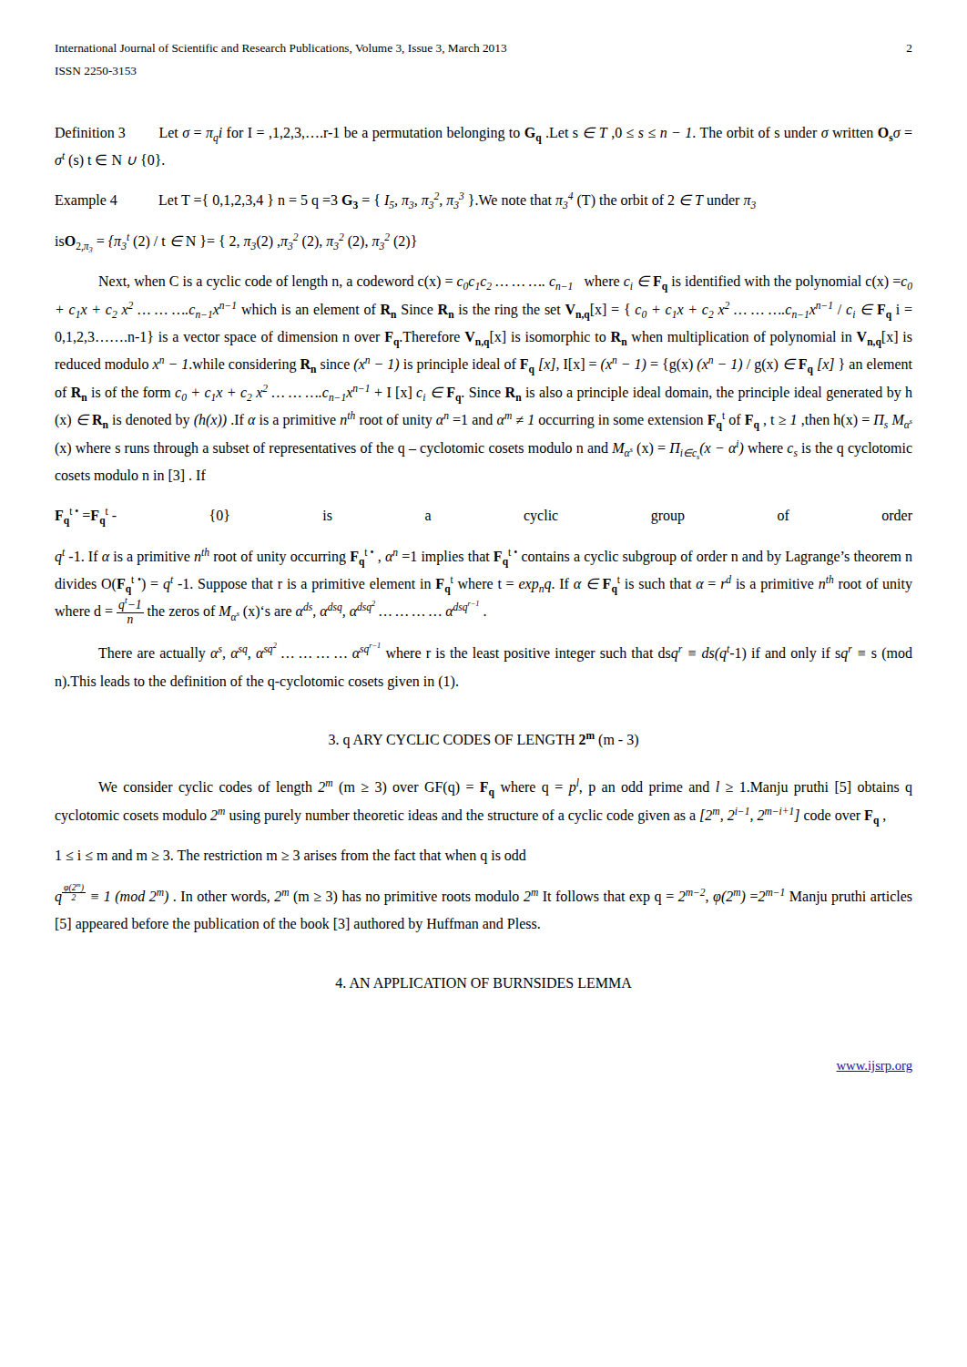International Journal of Scientific and Research Publications, Volume 3, Issue 3, March 2013 ISSN 2250-3153
2
Definition 3 Let σ = πqi for I = ,1,2,3,….r-1 be a permutation belonging to Gq .Let s ∈ T ,0 ≤ s ≤ n − 1. The orbit of s under σ written Os σ = σt (s) t ∈ N ∪ {0}.
Example 4 Let T ={ 0,1,2,3,4 } n = 5 q =3 G3 = { I5, π3, π32, π33 }.We note that π34 (T) the orbit of 2 ∈ T under π3
isO2,π3 = {π3t (2) / t ∈ N }= { 2, π3(2) ,π32 (2), π32 (2), π32 (2)}
Next, when C is a cyclic code of length n, a codeword c(x) = c0c1c2 … … …. cn−1 where ci ∈ Fq is identified with the polynomial c(x) =c0 + c1x + c2 x2 … … ….cn−1xn−1 which is an element of Rn Since Rn is the ring the set Vn,q[x] = { c0 + c1x + c2 x2 … … ….cn−1xn−1 / ci ∈ Fq i = 0,1,2,3…….n-1} is a vector space of dimension n over Fq.Therefore Vn,q[x] is isomorphic to Rn when multiplication of polynomial in Vn,q[x] is reduced modulo xn − 1.while considering Rn since (xn − 1) is principle ideal of Fq [x], I[x] = (xn − 1) = {g(x) (xn − 1) / g(x) ∈ Fq [x] } an element of Rn is of the form c0 + c1x + c2 x2 … … ….cn−1xn−1 + I [x] ci ∈ Fq. Since Rn is also a principle ideal domain, the principle ideal generated by h (x) ∈ Rn is denoted by (h(x)) .If α is a primitive nth root of unity αn =1 and αm ≠ 1 occurring in some extension Fqt of Fq , t ≥ 1 ,then h(x) = Πs Mαs (x) where s runs through a subset of representatives of the q – cyclotomic cosets modulo n and Mαs (x) = Πi∈cs(x − αi) where cs is the q cyclotomic cosets modulo n in [3] . If
Fqt • =Fqt - {0} is a cyclic group of order
qt -1. If α is a primitive nth root of unity occurring Fqt • , αn =1 implies that Fqt • contains a cyclic subgroup of order n and by Lagrange’s theorem n divides O(Fqt •) = qt -1. Suppose that r is a primitive element in Fqt where t = expnq. If α ∈ Fqt is such that α = rd is a primitive nth root of unity where d = qt−1 n the zeros of Mαs (x)‘s are αds, αdsq, αdsq2 … … … … αdsqr−1 .
There are actually αs, αsq, αsq2 … … … … αsqr−1 where r is the least positive integer such that dsqr ≡ ds(qt-1) if and only if sqr ≡ s (mod n).This leads to the definition of the q-cyclotomic cosets given in (1).
3. q ARY CYCLIC CODES OF LENGTH 2m (m - 3)
We consider cyclic codes of length 2m (m ≥ 3) over GF(q) = Fq where q = pl, p an odd prime and l ≥ 1.Manju pruthi [5] obtains q cyclotomic cosets modulo 2m using purely number theoretic ideas and the structure of a cyclic code given as a [2m, 2i−1, 2m−i+1] code over Fq ,
1 ≤ i ≤ m and m ≥ 3. The restriction m ≥ 3 arises from the fact that when q is odd
qφ(2m) 2 ≡ 1 (mod 2m) . In other words, 2m (m ≥ 3) has no primitive roots modulo 2m It follows that exp q = 2m−2, φ(2m) =2m−1 Manju pruthi articles [5] appeared before the publication of the book [3] authored by Huffman and Pless.
4. AN APPLICATION OF BURNSIDES LEMMA
www.ijsrp.org